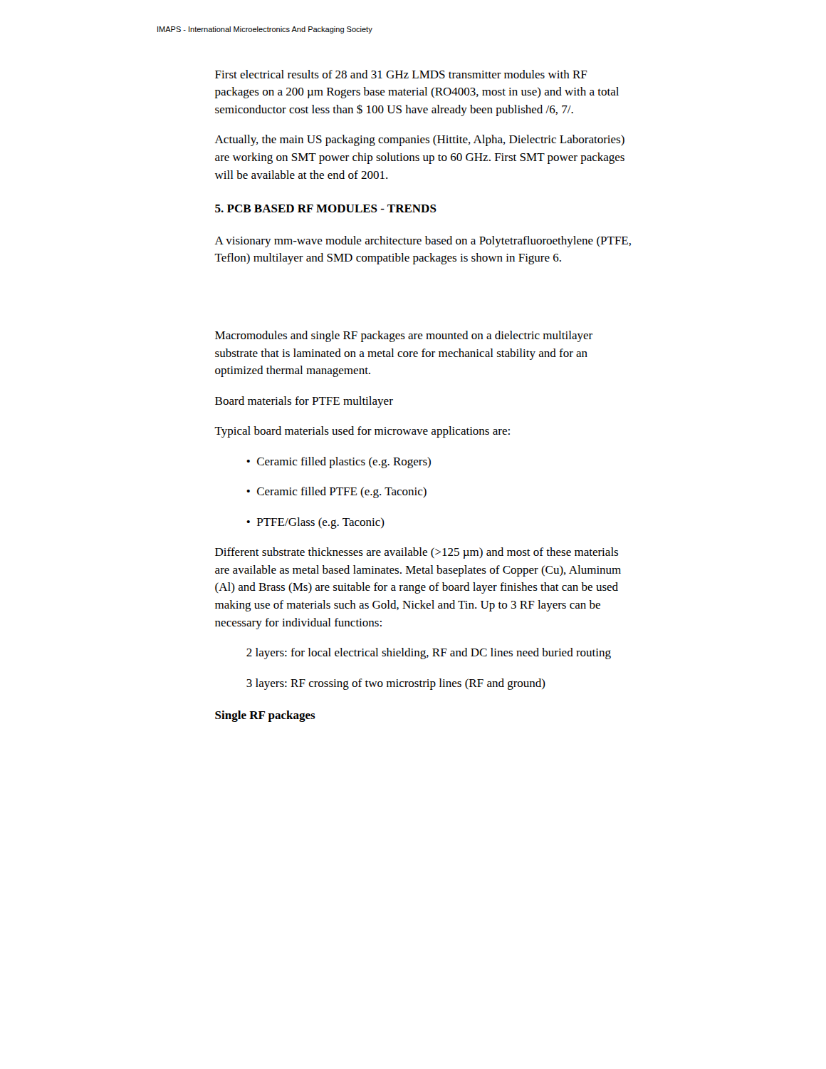IMAPS - International Microelectronics And Packaging Society
First electrical results of 28 and 31 GHz LMDS transmitter modules with RF packages on a 200 µm Rogers base material (RO4003, most in use) and with a total semiconductor cost less than $ 100 US have already been published /6, 7/.
Actually, the main US packaging companies (Hittite, Alpha, Dielectric Laboratories) are working on SMT power chip solutions up to 60 GHz. First SMT power packages will be available at the end of 2001.
5. PCB BASED RF MODULES - TRENDS
A visionary mm-wave module architecture based on a Polytetrafluoroethylene (PTFE, Teflon) multilayer and SMD compatible packages is shown in Figure 6.
Macromodules and single RF packages are mounted on a dielectric multilayer substrate that is laminated on a metal core for mechanical stability and for an optimized thermal management.
Board materials for PTFE multilayer
Typical board materials used for microwave applications are:
Ceramic filled plastics (e.g. Rogers)
Ceramic filled PTFE (e.g. Taconic)
PTFE/Glass (e.g. Taconic)
Different substrate thicknesses are available (>125 µm) and most of these materials are available as metal based laminates. Metal baseplates of Copper (Cu), Aluminum (Al) and Brass (Ms) are suitable for a range of board layer finishes that can be used making use of materials such as Gold, Nickel and Tin. Up to 3 RF layers can be necessary for individual functions:
2 layers: for local electrical shielding, RF and DC lines need buried routing
3 layers: RF crossing of two microstrip lines (RF and ground)
Single RF packages